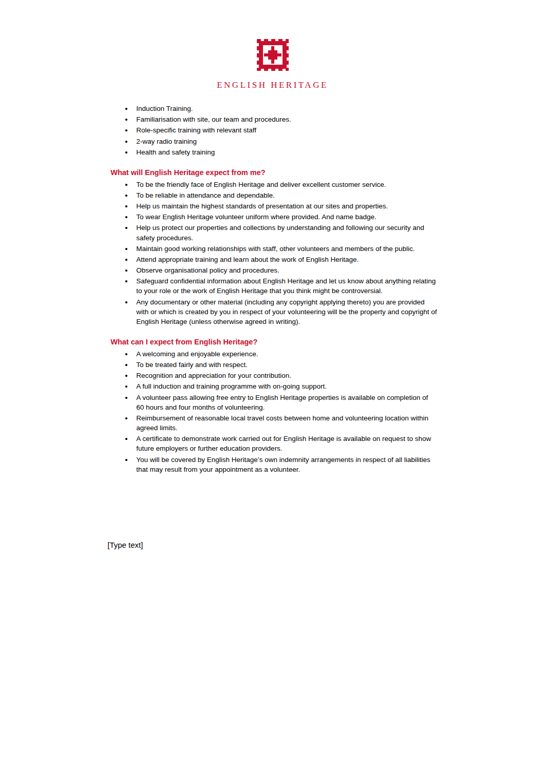ENGLISH HERITAGE
Induction Training.
Familiarisation with site, our team and procedures.
Role-specific training with relevant staff
2-way radio training
Health and safety training
What will English Heritage expect from me?
To be the friendly face of English Heritage and deliver excellent customer service.
To be reliable in attendance and dependable.
Help us maintain the highest standards of presentation at our sites and properties.
To wear English Heritage volunteer uniform where provided. And name badge.
Help us protect our properties and collections by understanding and following our security and safety procedures.
Maintain good working relationships with staff, other volunteers and members of the public.
Attend appropriate training and learn about the work of English Heritage.
Observe organisational policy and procedures.
Safeguard confidential information about English Heritage and let us know about anything relating to your role or the work of English Heritage that you think might be controversial.
Any documentary or other material (including any copyright applying thereto) you are provided with or which is created by you in respect of your volunteering will be the property and copyright of English Heritage (unless otherwise agreed in writing).
What can I expect from English Heritage?
A welcoming and enjoyable experience.
To be treated fairly and with respect.
Recognition and appreciation for your contribution.
A full induction and training programme with on-going support.
A volunteer pass allowing free entry to English Heritage properties is available on completion of 60 hours and four months of volunteering.
Reimbursement of reasonable local travel costs between home and volunteering location within agreed limits.
A certificate to demonstrate work carried out for English Heritage is available on request to show future employers or further education providers.
You will be covered by English Heritage’s own indemnity arrangements in respect of all liabilities that may result from your appointment as a volunteer.
[Type text]